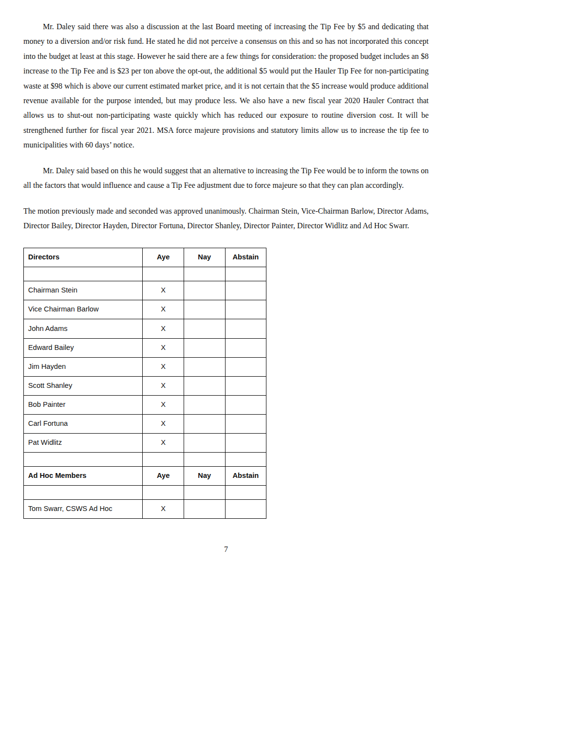Mr. Daley said there was also a discussion at the last Board meeting of increasing the Tip Fee by $5 and dedicating that money to a diversion and/or risk fund. He stated he did not perceive a consensus on this and so has not incorporated this concept into the budget at least at this stage. However he said there are a few things for consideration: the proposed budget includes an $8 increase to the Tip Fee and is $23 per ton above the opt-out, the additional $5 would put the Hauler Tip Fee for non-participating waste at $98 which is above our current estimated market price, and it is not certain that the $5 increase would produce additional revenue available for the purpose intended, but may produce less. We also have a new fiscal year 2020 Hauler Contract that allows us to shut-out non-participating waste quickly which has reduced our exposure to routine diversion cost. It will be strengthened further for fiscal year 2021. MSA force majeure provisions and statutory limits allow us to increase the tip fee to municipalities with 60 days’ notice.
Mr. Daley said based on this he would suggest that an alternative to increasing the Tip Fee would be to inform the towns on all the factors that would influence and cause a Tip Fee adjustment due to force majeure so that they can plan accordingly.
The motion previously made and seconded was approved unanimously. Chairman Stein, Vice-Chairman Barlow, Director Adams, Director Bailey, Director Hayden, Director Fortuna, Director Shanley, Director Painter, Director Widlitz and Ad Hoc Swarr.
| Directors | Aye | Nay | Abstain |
| --- | --- | --- | --- |
| Chairman Stein | X | | |
| Vice Chairman Barlow | X | | |
| John Adams | X | | |
| Edward Bailey | X | | |
| Jim Hayden | X | | |
| Scott Shanley | X | | |
| Bob Painter | X | | |
| Carl Fortuna | X | | |
| Pat Widlitz | X | | |
| Ad Hoc Members | Aye | Nay | Abstain |
| Tom Swarr, CSWS Ad Hoc | X | | |
7